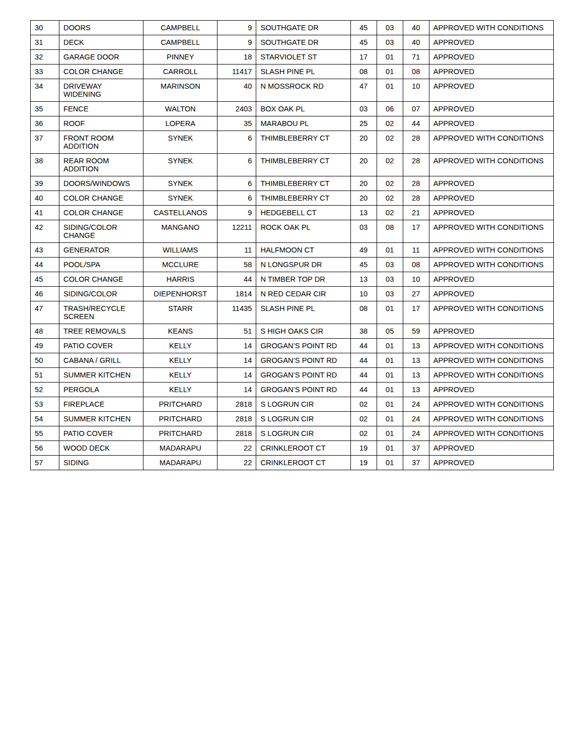| 30 | DOORS | CAMPBELL | 9 | SOUTHGATE DR | 45 | 03 | 40 | APPROVED WITH CONDITIONS |
| 31 | DECK | CAMPBELL | 9 | SOUTHGATE DR | 45 | 03 | 40 | APPROVED |
| 32 | GARAGE DOOR | PINNEY | 18 | STARVIOLET ST | 17 | 01 | 71 | APPROVED |
| 33 | COLOR CHANGE | CARROLL | 11417 | SLASH PINE PL | 08 | 01 | 08 | APPROVED |
| 34 | DRIVEWAY WIDENING | MARINSON | 40 | N MOSSROCK RD | 47 | 01 | 10 | APPROVED |
| 35 | FENCE | WALTON | 2403 | BOX OAK PL | 03 | 06 | 07 | APPROVED |
| 36 | ROOF | LOPERA | 35 | MARABOU PL | 25 | 02 | 44 | APPROVED |
| 37 | FRONT ROOM ADDITION | SYNEK | 6 | THIMBLEBERRY CT | 20 | 02 | 28 | APPROVED WITH CONDITIONS |
| 38 | REAR ROOM ADDITION | SYNEK | 6 | THIMBLEBERRY CT | 20 | 02 | 28 | APPROVED WITH CONDITIONS |
| 39 | DOORS/WINDOWS | SYNEK | 6 | THIMBLEBERRY CT | 20 | 02 | 28 | APPROVED |
| 40 | COLOR CHANGE | SYNEK | 6 | THIMBLEBERRY CT | 20 | 02 | 28 | APPROVED |
| 41 | COLOR CHANGE | CASTELLANOS | 9 | HEDGEBELL CT | 13 | 02 | 21 | APPROVED |
| 42 | SIDING/COLOR CHANGE | MANGANO | 12211 | ROCK OAK PL | 03 | 08 | 17 | APPROVED WITH CONDITIONS |
| 43 | GENERATOR | WILLIAMS | 11 | HALFMOON CT | 49 | 01 | 11 | APPROVED WITH CONDITIONS |
| 44 | POOL/SPA | MCCLURE | 58 | N LONGSPUR DR | 45 | 03 | 08 | APPROVED WITH CONDITIONS |
| 45 | COLOR CHANGE | HARRIS | 44 | N TIMBER TOP DR | 13 | 03 | 10 | APPROVED |
| 46 | SIDING/COLOR | DIEPENHORST | 1814 | N RED CEDAR CIR | 10 | 03 | 27 | APPROVED |
| 47 | TRASH/RECYCLE SCREEN | STARR | 11435 | SLASH PINE PL | 08 | 01 | 17 | APPROVED WITH CONDITIONS |
| 48 | TREE REMOVALS | KEANS | 51 | S HIGH OAKS CIR | 38 | 05 | 59 | APPROVED |
| 49 | PATIO COVER | KELLY | 14 | GROGAN’S POINT RD | 44 | 01 | 13 | APPROVED WITH CONDITIONS |
| 50 | CABANA / GRILL | KELLY | 14 | GROGAN’S POINT RD | 44 | 01 | 13 | APPROVED WITH CONDITIONS |
| 51 | SUMMER KITCHEN | KELLY | 14 | GROGAN’S POINT RD | 44 | 01 | 13 | APPROVED WITH CONDITIONS |
| 52 | PERGOLA | KELLY | 14 | GROGAN’S POINT RD | 44 | 01 | 13 | APPROVED |
| 53 | FIREPLACE | PRITCHARD | 2818 | S LOGRUN CIR | 02 | 01 | 24 | APPROVED WITH CONDITIONS |
| 54 | SUMMER KITCHEN | PRITCHARD | 2818 | S LOGRUN CIR | 02 | 01 | 24 | APPROVED WITH CONDITIONS |
| 55 | PATIO COVER | PRITCHARD | 2818 | S LOGRUN CIR | 02 | 01 | 24 | APPROVED WITH CONDITIONS |
| 56 | WOOD DECK | MADARAPU | 22 | CRINKLEROOT CT | 19 | 01 | 37 | APPROVED |
| 57 | SIDING | MADARAPU | 22 | CRINKLEROOT CT | 19 | 01 | 37 | APPROVED |